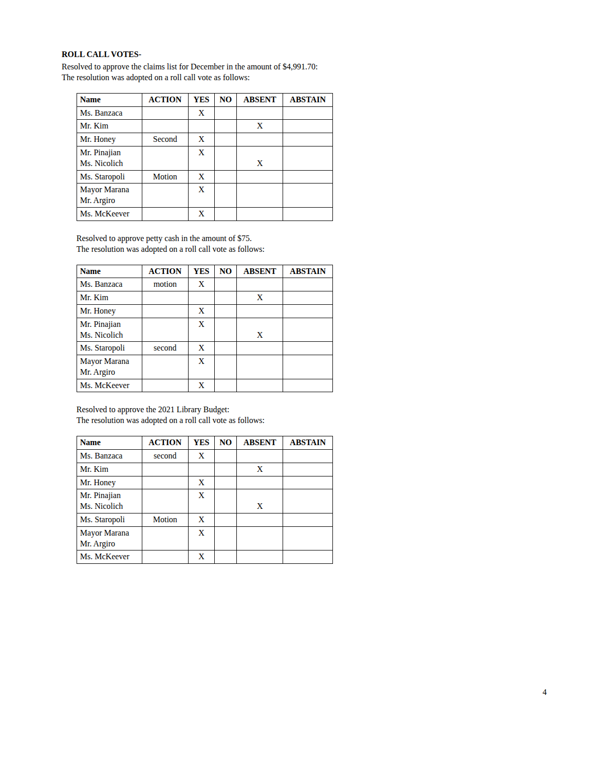ROLL CALL VOTES-
Resolved to approve the claims list for December in the amount of $4,991.70:
The resolution was adopted on a roll call vote as follows:
| Name | ACTION | YES | NO | ABSENT | ABSTAIN |
| --- | --- | --- | --- | --- | --- |
| Ms. Banzaca | | X | | | |
| Mr. Kim | | | | X | |
| Mr. Honey | Second | X | | | |
| Mr. Pinajian Ms. Nicolich | | X | | X | |
| Ms. Staropoli | Motion | X | | | |
| Mayor Marana Mr. Argiro | | X | | | |
| Ms. McKeever | | X | | | |
Resolved to approve petty cash in the amount of $75.
The resolution was adopted on a roll call vote as follows:
| Name | ACTION | YES | NO | ABSENT | ABSTAIN |
| --- | --- | --- | --- | --- | --- |
| Ms. Banzaca | motion | X | | | |
| Mr. Kim | | | | X | |
| Mr. Honey | | X | | | |
| Mr. Pinajian Ms. Nicolich | | X | | X | |
| Ms. Staropoli | second | X | | | |
| Mayor Marana Mr. Argiro | | X | | | |
| Ms. McKeever | | X | | | |
Resolved to approve the 2021 Library Budget:
The resolution was adopted on a roll call vote as follows:
| Name | ACTION | YES | NO | ABSENT | ABSTAIN |
| --- | --- | --- | --- | --- | --- |
| Ms. Banzaca | second | X | | | |
| Mr. Kim | | | | X | |
| Mr. Honey | | X | | | |
| Mr. Pinajian Ms. Nicolich | | X | | X | |
| Ms. Staropoli | Motion | X | | | |
| Mayor Marana Mr. Argiro | | X | | | |
| Ms. McKeever | | X | | | |
4